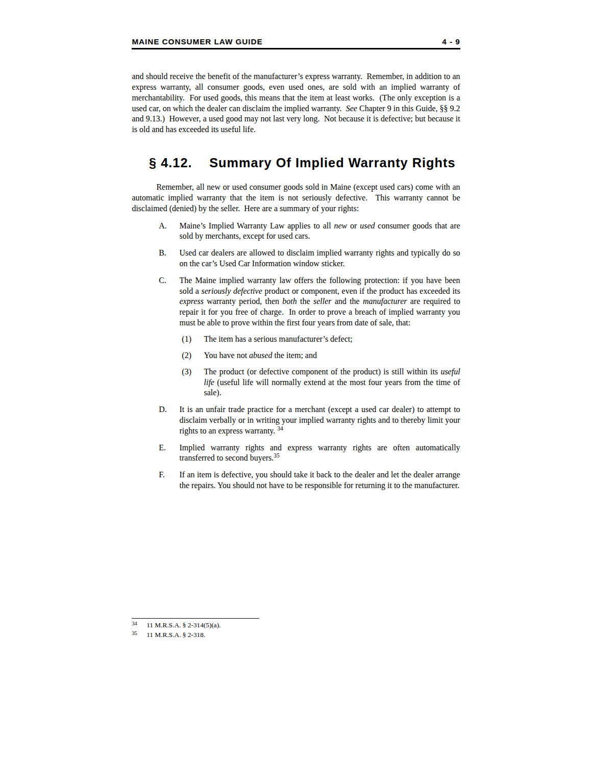Maine Consumer Law Guide 4 - 9
and should receive the benefit of the manufacturer’s express warranty. Remember, in addition to an express warranty, all consumer goods, even used ones, are sold with an implied warranty of merchantability. For used goods, this means that the item at least works. (The only exception is a used car, on which the dealer can disclaim the implied warranty. See Chapter 9 in this Guide, §§ 9.2 and 9.13.) However, a used good may not last very long. Not because it is defective; but because it is old and has exceeded its useful life.
§ 4.12. Summary Of Implied Warranty Rights
Remember, all new or used consumer goods sold in Maine (except used cars) come with an automatic implied warranty that the item is not seriously defective. This warranty cannot be disclaimed (denied) by the seller. Here are a summary of your rights:
Maine’s Implied Warranty Law applies to all new or used consumer goods that are sold by merchants, except for used cars.
Used car dealers are allowed to disclaim implied warranty rights and typically do so on the car’s Used Car Information window sticker.
The Maine implied warranty law offers the following protection: if you have been sold a seriously defective product or component, even if the product has exceeded its express warranty period, then both the seller and the manufacturer are required to repair it for you free of charge. In order to prove a breach of implied warranty you must be able to prove within the first four years from date of sale, that:
The item has a serious manufacturer’s defect;
You have not abused the item; and
The product (or defective component of the product) is still within its useful life (useful life will normally extend at the most four years from the time of sale).
It is an unfair trade practice for a merchant (except a used car dealer) to attempt to disclaim verbally or in writing your implied warranty rights and to thereby limit your rights to an express warranty. 34
Implied warranty rights and express warranty rights are often automatically transferred to second buyers.35
If an item is defective, you should take it back to the dealer and let the dealer arrange the repairs. You should not have to be responsible for returning it to the manufacturer.
3411 M.R.S.A. § 2-314(5)(a).
3511 M.R.S.A. § 2-318.